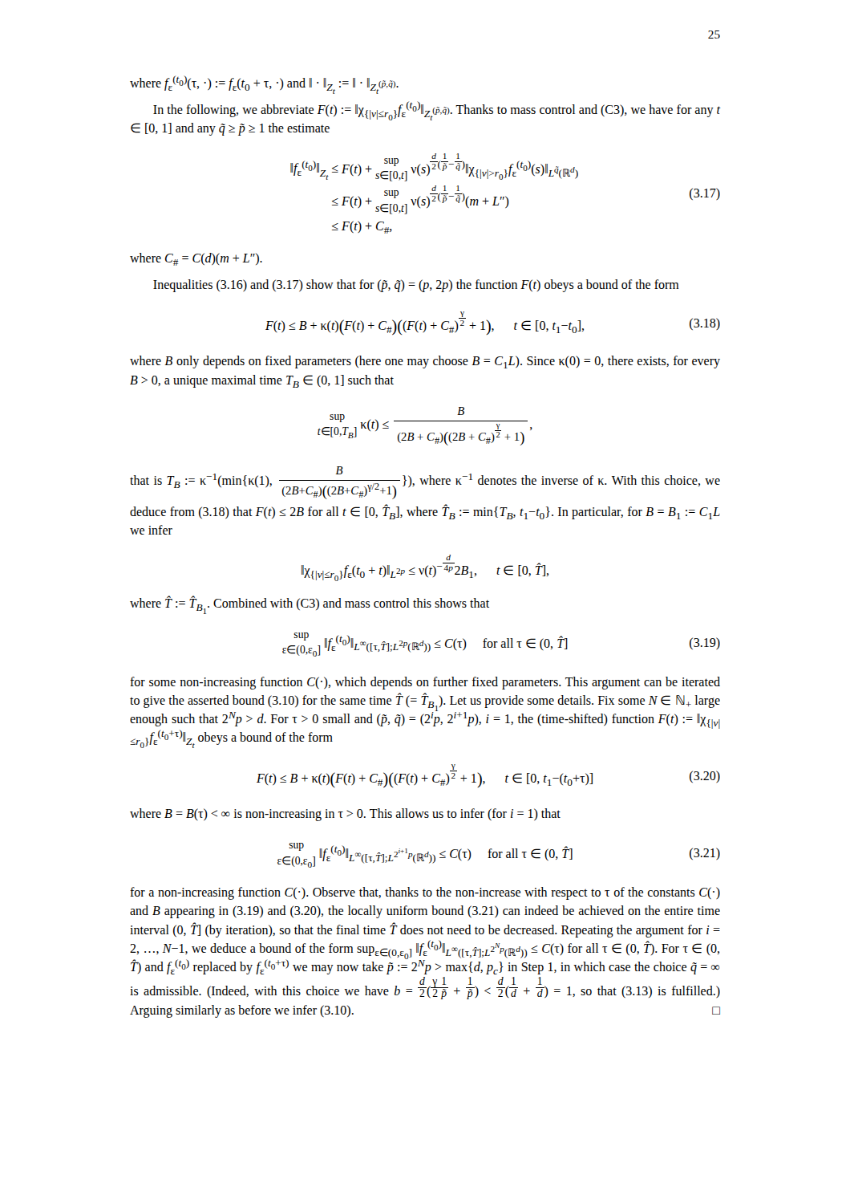25
where fε(t0)(τ, ·) := fε(t0 + τ, ·) and ‖ · ‖Zt := ‖ · ‖Zt(p̃,q̃).
In the following, we abbreviate F(t) := ‖χ{|v|≤r0}fε(t0)‖Zt(p̃,q̃). Thanks to mass control and (C3), we have for any t ∈ [0, 1] and any q̃ ≥ p̃ ≥ 1 the estimate
‖fε(t0)‖Zt ≤ F(t) + sup s∈[0,t] ν(s)d 2(1 p̃−1 q̃)‖χ{|v|>r0}fε(t0)(s)‖Lq̃(ℝd) ≤ F(t) + sup s∈[0,t] ν(s)d 2(1 p̃−1 q̃)(m + L″) ≤ F(t) + C#,
(3.17)
where C# = C(d)(m + L″).
Inequalities (3.16) and (3.17) show that for (p̃, q̃) = (p, 2p) the function F(t) obeys a bound of the form
F(t) ≤ B + κ(t)(F(t) + C#)((F(t) + C#)γ 2 + 1), t ∈ [0, t1−t0],
(3.18)
where B only depends on fixed parameters (here one may choose B = C1L). Since κ(0) = 0, there exists, for every B > 0, a unique maximal time TB ∈ (0, 1] such that
sup t∈[0,TB] κ(t) ≤ B(2B + C#)((2B + C#)γ 2 + 1),
that is TB := κ−1(min{κ(1), B(2B+C#)((2B+C#)γ/2+1)}), where κ−1 denotes the inverse of κ. With this choice, we deduce from (3.18) that F(t) ≤ 2B for all t ∈ [0, T̂B], where T̂B := min{TB, t1−t0}. In particular, for B = B1 := C1L we infer
‖χ{|v|≤r0}fε(t0 + t)‖L2p ≤ ν(t)−d 4p2B1, t ∈ [0, T̂],
where T̂ := T̂B1. Combined with (C3) and mass control this shows that
sup ε∈(0,ε0] ‖fε(t0)‖L∞([τ,T̂];L2p(ℝd)) ≤ C(τ) for all τ ∈ (0, T̂]
(3.19)
for some non-increasing function C(·), which depends on further fixed parameters. This argument can be iterated to give the asserted bound (3.10) for the same time T̂ (= T̂B1). Let us provide some details. Fix some N ∈ ℕ+ large enough such that 2Np > d. For τ > 0 small and (p̃, q̃) = (2ip, 2i+1p), i = 1, the (time-shifted) function F(t) := ‖χ{|v|≤r0}fε(t0+τ)‖Zt obeys a bound of the form
F(t) ≤ B + κ(t)(F(t) + C#)((F(t) + C#)γ 2 + 1), t ∈ [0, t1−(t0+τ)]
(3.20)
where B = B(τ) < ∞ is non-increasing in τ > 0. This allows us to infer (for i = 1) that
sup ε∈(0,ε0] ‖fε(t0)‖L∞([τ,T̂];L2i+1p(ℝd)) ≤ C(τ) for all τ ∈ (0, T̂]
(3.21)
for a non-increasing function C(·). Observe that, thanks to the non-increase with respect to τ of the constants C(·) and B appearing in (3.19) and (3.20), the locally uniform bound (3.21) can indeed be achieved on the entire time interval (0, T̂] (by iteration), so that the final time T̂ does not need to be decreased. Repeating the argument for i = 2, …, N−1, we deduce a bound of the form supε∈(0,ε0] ‖fε(t0)‖L∞([τ,T̂];L2Np(ℝd)) ≤ C(τ) for all τ ∈ (0, T̂). For τ ∈ (0, T̂) and fε(t0) replaced by fε(t0+τ) we may now take p̃ := 2Np > max{d, pc} in Step 1, in which case the choice q̃ = ∞ is admissible. (Indeed, with this choice we have b = d 2(γ 21 p̃ + 1 p̃) < d 2(1 d + 1 d) = 1, so that (3.13) is fulfilled.) Arguing similarly as before we infer (3.10). □